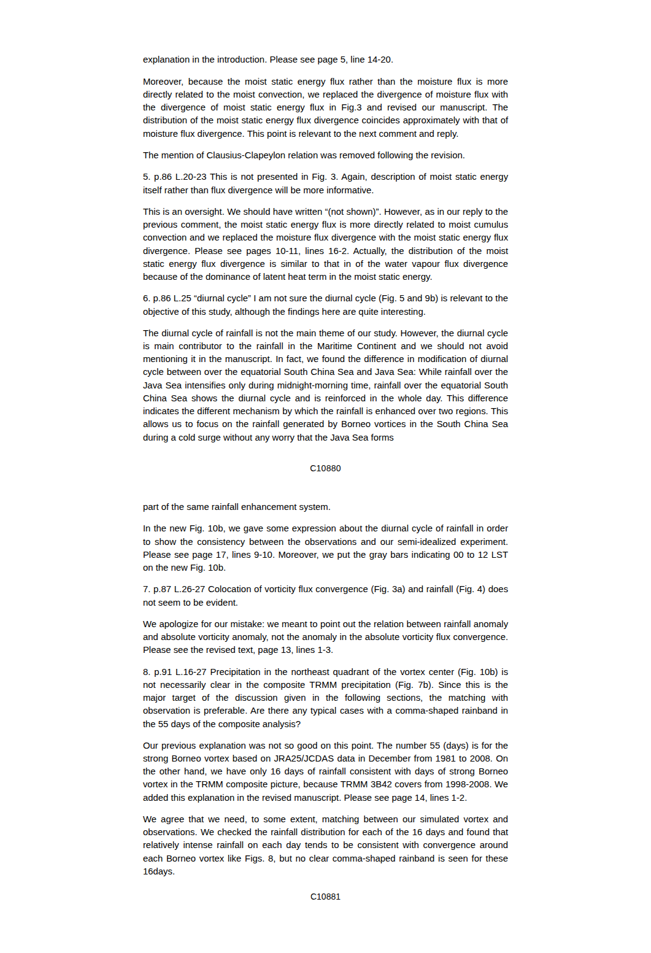explanation in the introduction. Please see page 5, line 14-20.
Moreover, because the moist static energy flux rather than the moisture flux is more directly related to the moist convection, we replaced the divergence of moisture flux with the divergence of moist static energy flux in Fig.3 and revised our manuscript. The distribution of the moist static energy flux divergence coincides approximately with that of moisture flux divergence. This point is relevant to the next comment and reply.
The mention of Clausius-Clapeylon relation was removed following the revision.
5. p.86 L.20-23 This is not presented in Fig. 3. Again, description of moist static energy itself rather than flux divergence will be more informative.
This is an oversight. We should have written “(not shown)”. However, as in our reply to the previous comment, the moist static energy flux is more directly related to moist cumulus convection and we replaced the moisture flux divergence with the moist static energy flux divergence. Please see pages 10-11, lines 16-2. Actually, the distribution of the moist static energy flux divergence is similar to that in of the water vapour flux divergence because of the dominance of latent heat term in the moist static energy.
6. p.86 L.25 “diurnal cycle” I am not sure the diurnal cycle (Fig. 5 and 9b) is relevant to the objective of this study, although the findings here are quite interesting.
The diurnal cycle of rainfall is not the main theme of our study. However, the diurnal cycle is main contributor to the rainfall in the Maritime Continent and we should not avoid mentioning it in the manuscript. In fact, we found the difference in modification of diurnal cycle between over the equatorial South China Sea and Java Sea: While rainfall over the Java Sea intensifies only during midnight-morning time, rainfall over the equatorial South China Sea shows the diurnal cycle and is reinforced in the whole day. This difference indicates the different mechanism by which the rainfall is enhanced over two regions. This allows us to focus on the rainfall generated by Borneo vortices in the South China Sea during a cold surge without any worry that the Java Sea forms
C10880
part of the same rainfall enhancement system.
In the new Fig. 10b, we gave some expression about the diurnal cycle of rainfall in order to show the consistency between the observations and our semi-idealized experiment. Please see page 17, lines 9-10. Moreover, we put the gray bars indicating 00 to 12 LST on the new Fig. 10b.
7. p.87 L.26-27 Colocation of vorticity flux convergence (Fig. 3a) and rainfall (Fig. 4) does not seem to be evident.
We apologize for our mistake: we meant to point out the relation between rainfall anomaly and absolute vorticity anomaly, not the anomaly in the absolute vorticity flux convergence. Please see the revised text, page 13, lines 1-3.
8. p.91 L.16-27 Precipitation in the northeast quadrant of the vortex center (Fig. 10b) is not necessarily clear in the composite TRMM precipitation (Fig. 7b). Since this is the major target of the discussion given in the following sections, the matching with observation is preferable. Are there any typical cases with a comma-shaped rainband in the 55 days of the composite analysis?
Our previous explanation was not so good on this point. The number 55 (days) is for the strong Borneo vortex based on JRA25/JCDAS data in December from 1981 to 2008. On the other hand, we have only 16 days of rainfall consistent with days of strong Borneo vortex in the TRMM composite picture, because TRMM 3B42 covers from 1998-2008. We added this explanation in the revised manuscript. Please see page 14, lines 1-2.
We agree that we need, to some extent, matching between our simulated vortex and observations. We checked the rainfall distribution for each of the 16 days and found that relatively intense rainfall on each day tends to be consistent with convergence around each Borneo vortex like Figs. 8, but no clear comma-shaped rainband is seen for these 16days.
C10881